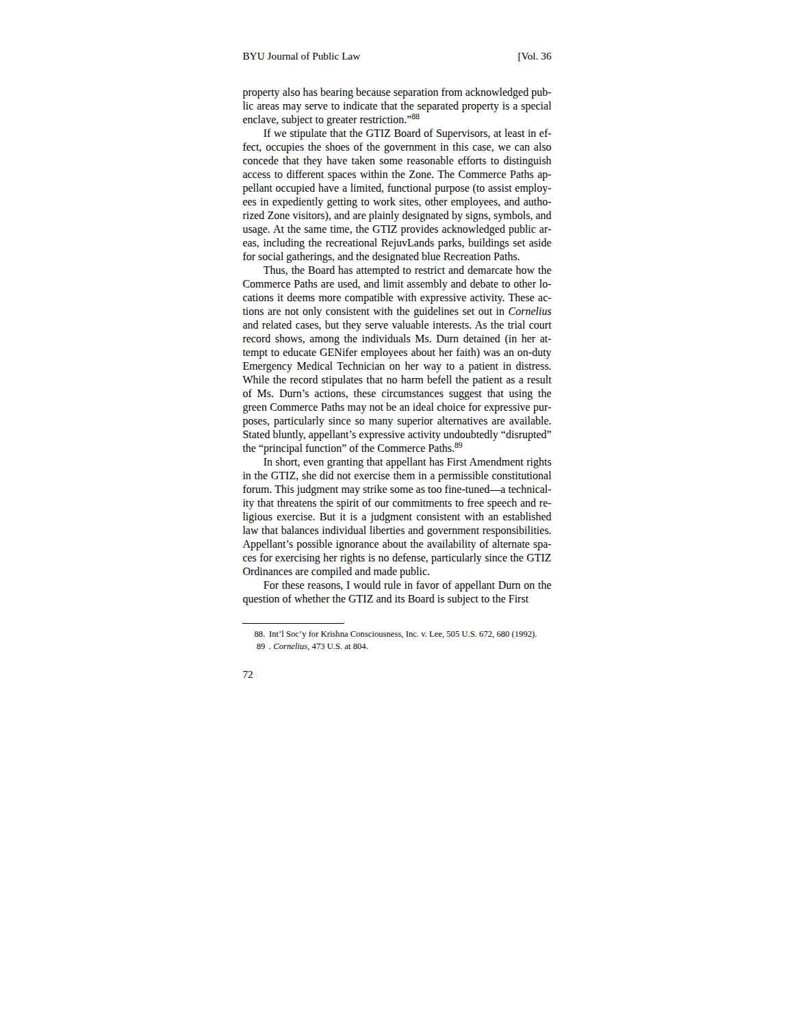BYU Journal of Public Law [Vol. 36
property also has bearing because separation from acknowledged public areas may serve to indicate that the separated property is a special enclave, subject to greater restriction.”88
If we stipulate that the GTIZ Board of Supervisors, at least in effect, occupies the shoes of the government in this case, we can also concede that they have taken some reasonable efforts to distinguish access to different spaces within the Zone. The Commerce Paths appellant occupied have a limited, functional purpose (to assist employees in expediently getting to work sites, other employees, and authorized Zone visitors), and are plainly designated by signs, symbols, and usage. At the same time, the GTIZ provides acknowledged public areas, including the recreational RejuvLands parks, buildings set aside for social gatherings, and the designated blue Recreation Paths.
Thus, the Board has attempted to restrict and demarcate how the Commerce Paths are used, and limit assembly and debate to other locations it deems more compatible with expressive activity. These actions are not only consistent with the guidelines set out in Cornelius and related cases, but they serve valuable interests. As the trial court record shows, among the individuals Ms. Durn detained (in her attempt to educate GENifer employees about her faith) was an on-duty Emergency Medical Technician on her way to a patient in distress. While the record stipulates that no harm befell the patient as a result of Ms. Durn’s actions, these circumstances suggest that using the green Commerce Paths may not be an ideal choice for expressive purposes, particularly since so many superior alternatives are available. Stated bluntly, appellant’s expressive activity undoubtedly “disrupted” the “principal function” of the Commerce Paths.89
In short, even granting that appellant has First Amendment rights in the GTIZ, she did not exercise them in a permissible constitutional forum. This judgment may strike some as too fine-tuned—a technicality that threatens the spirit of our commitments to free speech and religious exercise. But it is a judgment consistent with an established law that balances individual liberties and government responsibilities. Appellant’s possible ignorance about the availability of alternate spaces for exercising her rights is no defense, particularly since the GTIZ Ordinances are compiled and made public.
For these reasons, I would rule in favor of appellant Durn on the question of whether the GTIZ and its Board is subject to the First
88. Int’l Soc’y for Krishna Consciousness, Inc. v. Lee, 505 U.S. 672, 680 (1992).
89. Cornelius, 473 U.S. at 804.
72